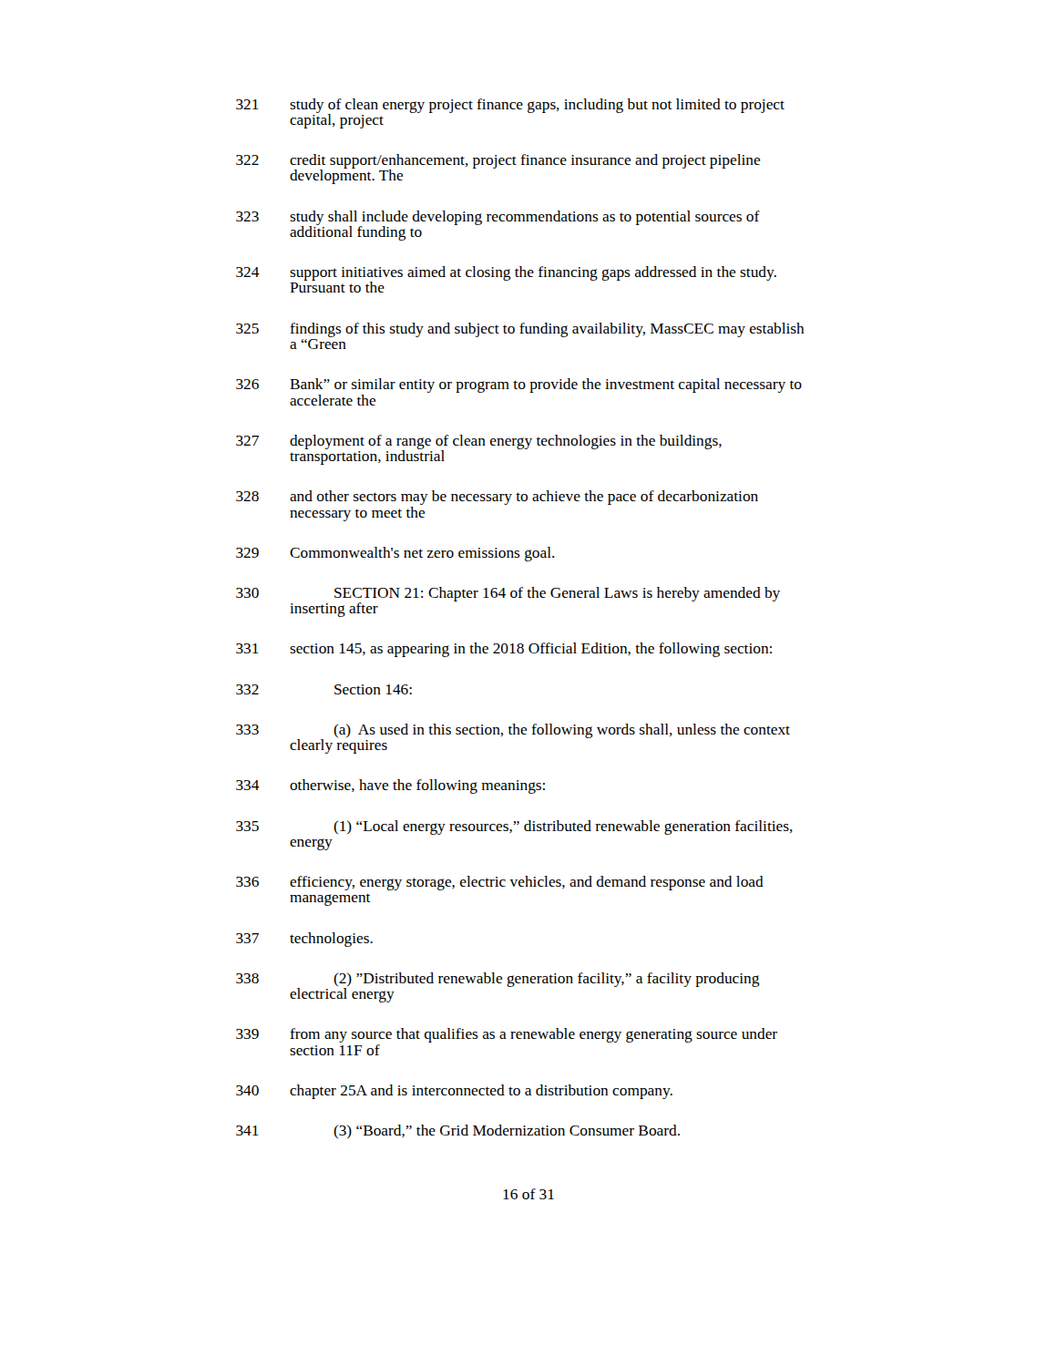321 study of clean energy project finance gaps, including but not limited to project capital, project
322 credit support/enhancement, project finance insurance and project pipeline development. The
323 study shall include developing recommendations as to potential sources of additional funding to
324 support initiatives aimed at closing the financing gaps addressed in the study. Pursuant to the
325 findings of this study and subject to funding availability, MassCEC may establish a “Green
326 Bank” or similar entity or program to provide the investment capital necessary to accelerate the
327 deployment of a range of clean energy technologies in the buildings, transportation, industrial
328 and other sectors may be necessary to achieve the pace of decarbonization necessary to meet the
329 Commonwealth's net zero emissions goal.
330 SECTION 21: Chapter 164 of the General Laws is hereby amended by inserting after
331 section 145, as appearing in the 2018 Official Edition, the following section:
332 Section 146:
333 (a) As used in this section, the following words shall, unless the context clearly requires
334 otherwise, have the following meanings:
335 (1) “Local energy resources,” distributed renewable generation facilities, energy
336 efficiency, energy storage, electric vehicles, and demand response and load management
337 technologies.
338 (2) ”Distributed renewable generation facility,” a facility producing electrical energy
339 from any source that qualifies as a renewable energy generating source under section 11F of
340 chapter 25A and is interconnected to a distribution company.
341 (3) “Board,” the Grid Modernization Consumer Board.
16 of 31